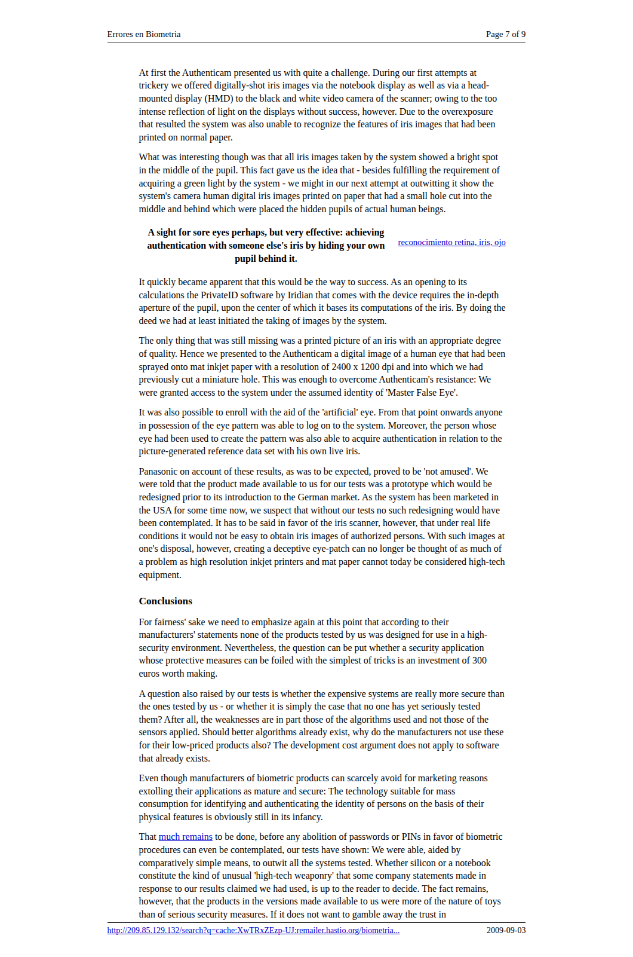Errores en Biometria
Page 7 of 9
At first the Authenticam presented us with quite a challenge. During our first attempts at trickery we offered digitally-shot iris images via the notebook display as well as via a head-mounted display (HMD) to the black and white video camera of the scanner; owing to the too intense reflection of light on the displays without success, however. Due to the overexposure that resulted the system was also unable to recognize the features of iris images that had been printed on normal paper.
What was interesting though was that all iris images taken by the system showed a bright spot in the middle of the pupil. This fact gave us the idea that - besides fulfilling the requirement of acquiring a green light by the system - we might in our next attempt at outwitting it show the system's camera human digital iris images printed on paper that had a small hole cut into the middle and behind which were placed the hidden pupils of actual human beings.
A sight for sore eyes perhaps, but very effective: achieving authentication with someone else's iris by hiding your own pupil behind it.
reconocimiento retina, iris, ojo
It quickly became apparent that this would be the way to success. As an opening to its calculations the PrivateID software by Iridian that comes with the device requires the in-depth aperture of the pupil, upon the center of which it bases its computations of the iris. By doing the deed we had at least initiated the taking of images by the system.
The only thing that was still missing was a printed picture of an iris with an appropriate degree of quality. Hence we presented to the Authenticam a digital image of a human eye that had been sprayed onto mat inkjet paper with a resolution of 2400 x 1200 dpi and into which we had previously cut a miniature hole. This was enough to overcome Authenticam's resistance: We were granted access to the system under the assumed identity of 'Master False Eye'.
It was also possible to enroll with the aid of the 'artificial' eye. From that point onwards anyone in possession of the eye pattern was able to log on to the system. Moreover, the person whose eye had been used to create the pattern was also able to acquire authentication in relation to the picture-generated reference data set with his own live iris.
Panasonic on account of these results, as was to be expected, proved to be 'not amused'. We were told that the product made available to us for our tests was a prototype which would be redesigned prior to its introduction to the German market. As the system has been marketed in the USA for some time now, we suspect that without our tests no such redesigning would have been contemplated. It has to be said in favor of the iris scanner, however, that under real life conditions it would not be easy to obtain iris images of authorized persons. With such images at one's disposal, however, creating a deceptive eye-patch can no longer be thought of as much of a problem as high resolution inkjet printers and mat paper cannot today be considered high-tech equipment.
Conclusions
For fairness' sake we need to emphasize again at this point that according to their manufacturers' statements none of the products tested by us was designed for use in a high-security environment. Nevertheless, the question can be put whether a security application whose protective measures can be foiled with the simplest of tricks is an investment of 300 euros worth making.
A question also raised by our tests is whether the expensive systems are really more secure than the ones tested by us - or whether it is simply the case that no one has yet seriously tested them? After all, the weaknesses are in part those of the algorithms used and not those of the sensors applied. Should better algorithms already exist, why do the manufacturers not use these for their low-priced products also? The development cost argument does not apply to software that already exists.
Even though manufacturers of biometric products can scarcely avoid for marketing reasons extolling their applications as mature and secure: The technology suitable for mass consumption for identifying and authenticating the identity of persons on the basis of their physical features is obviously still in its infancy.
That much remains to be done, before any abolition of passwords or PINs in favor of biometric procedures can even be contemplated, our tests have shown: We were able, aided by comparatively simple means, to outwit all the systems tested. Whether silicon or a notebook constitute the kind of unusual 'high-tech weaponry' that some company statements made in response to our results claimed we had used, is up to the reader to decide. The fact remains, however, that the products in the versions made available to us were more of the nature of toys than of serious security measures. If it does not want to gamble away the trust in
http://209.85.129.132/search?q=cache:XwTRxZEzp-UJ:remailer.hastio.org/biometria...
2009-09-03